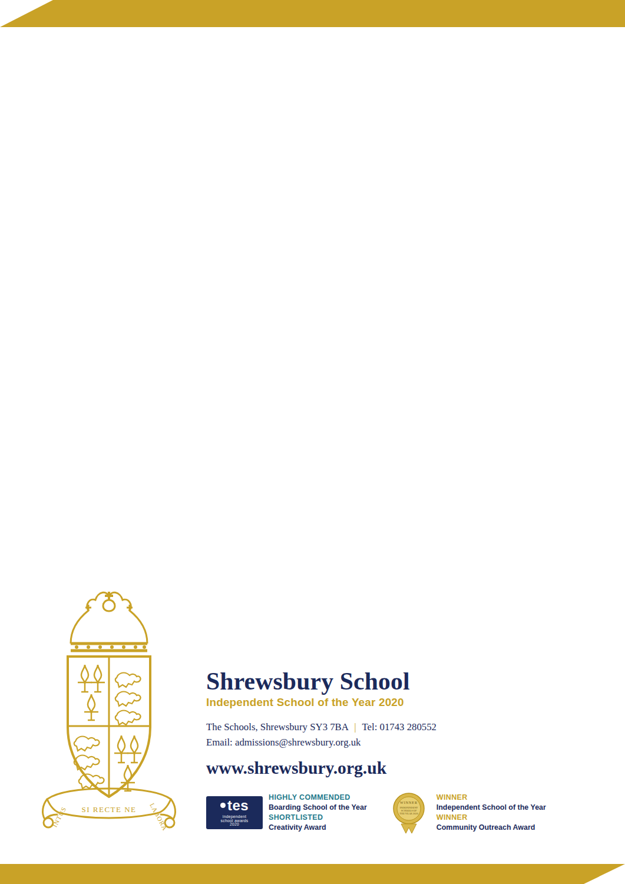Shrewsbury School crest with motto Intus si recte ne labora SI RECTE NE INTUS LABORA
Shrewsbury School
Independent School of the Year 2020
The Schools, Shrewsbury SY3 7BA | Tel: 01743 280552
Email: admissions@shrewsbury.org.uk
www.shrewsbury.org.uk
tes independent
school awards
2020
HIGHLY COMMENDED Boarding School of the Year SHORTLISTED Creativity Award
WINNER INDEPENDENT SCHOOLS OF THE YEAR 2020
WINNER Independent School of the Year WINNER Community Outreach Award